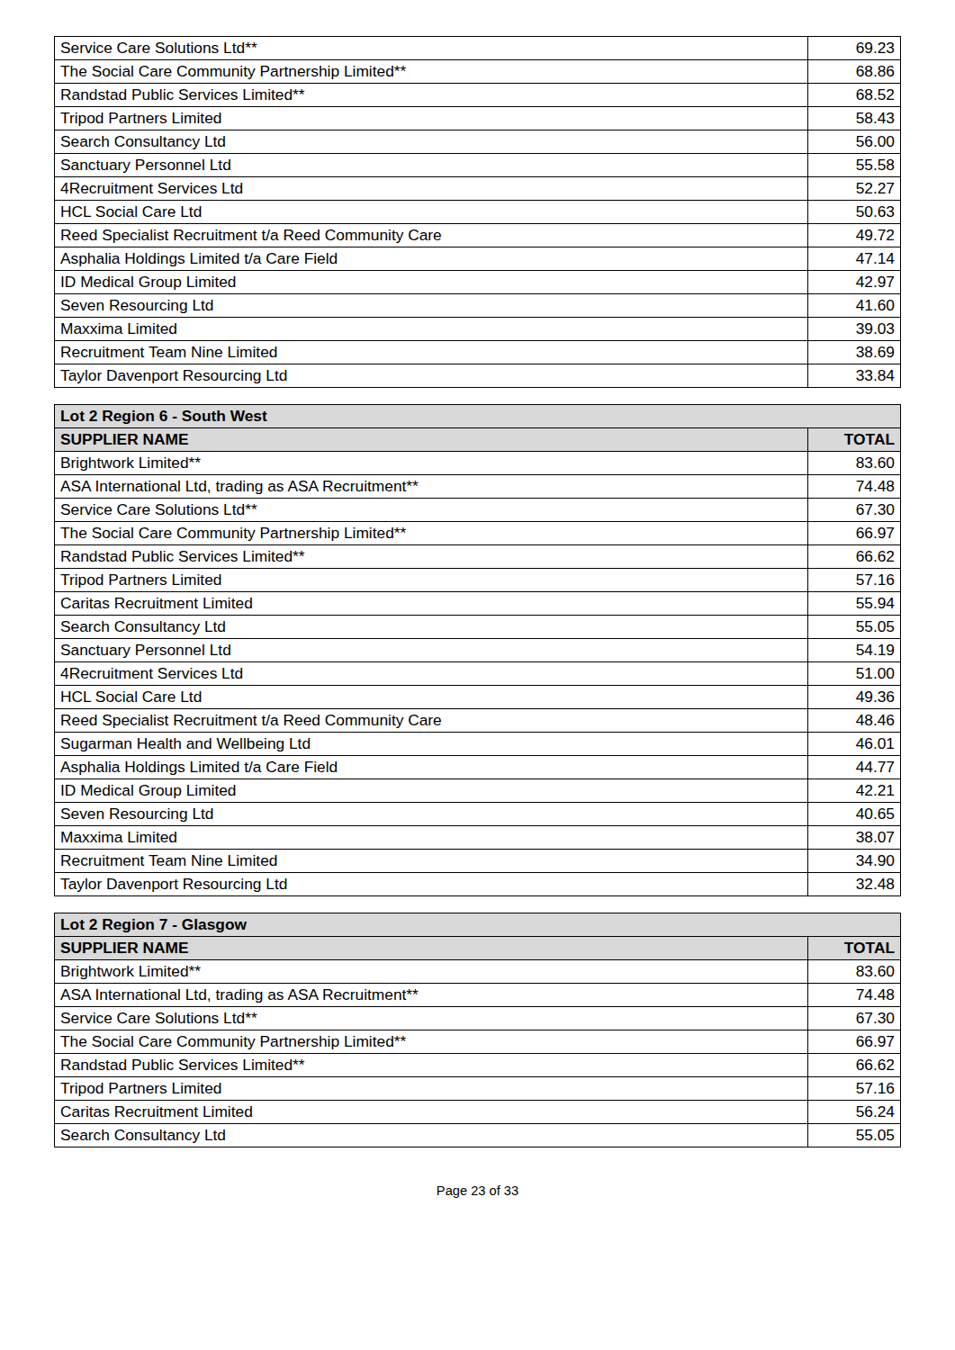| Service Care Solutions Ltd** | 69.23 |
| The Social Care Community Partnership Limited** | 68.86 |
| Randstad Public Services Limited** | 68.52 |
| Tripod Partners Limited | 58.43 |
| Search Consultancy Ltd | 56.00 |
| Sanctuary Personnel Ltd | 55.58 |
| 4Recruitment Services Ltd | 52.27 |
| HCL Social Care Ltd | 50.63 |
| Reed Specialist Recruitment t/a Reed Community Care | 49.72 |
| Asphalia Holdings Limited t/a Care Field | 47.14 |
| ID Medical Group Limited | 42.97 |
| Seven Resourcing Ltd | 41.60 |
| Maxxima Limited | 39.03 |
| Recruitment Team Nine Limited | 38.69 |
| Taylor Davenport Resourcing Ltd | 33.84 |
| Lot 2 Region 6 - South West |
| SUPPLIER NAME | TOTAL |
| Brightwork Limited** | 83.60 |
| ASA International Ltd, trading as ASA Recruitment** | 74.48 |
| Service Care Solutions Ltd** | 67.30 |
| The Social Care Community Partnership Limited** | 66.97 |
| Randstad Public Services Limited** | 66.62 |
| Tripod Partners Limited | 57.16 |
| Caritas Recruitment Limited | 55.94 |
| Search Consultancy Ltd | 55.05 |
| Sanctuary Personnel Ltd | 54.19 |
| 4Recruitment Services Ltd | 51.00 |
| HCL Social Care Ltd | 49.36 |
| Reed Specialist Recruitment t/a Reed Community Care | 48.46 |
| Sugarman Health and Wellbeing Ltd | 46.01 |
| Asphalia Holdings Limited t/a Care Field | 44.77 |
| ID Medical Group Limited | 42.21 |
| Seven Resourcing Ltd | 40.65 |
| Maxxima Limited | 38.07 |
| Recruitment Team Nine Limited | 34.90 |
| Taylor Davenport Resourcing Ltd | 32.48 |
| Lot 2 Region 7 - Glasgow |
| SUPPLIER NAME | TOTAL |
| Brightwork Limited** | 83.60 |
| ASA International Ltd, trading as ASA Recruitment** | 74.48 |
| Service Care Solutions Ltd** | 67.30 |
| The Social Care Community Partnership Limited** | 66.97 |
| Randstad Public Services Limited** | 66.62 |
| Tripod Partners Limited | 57.16 |
| Caritas Recruitment Limited | 56.24 |
| Search Consultancy Ltd | 55.05 |
Page 23 of 33